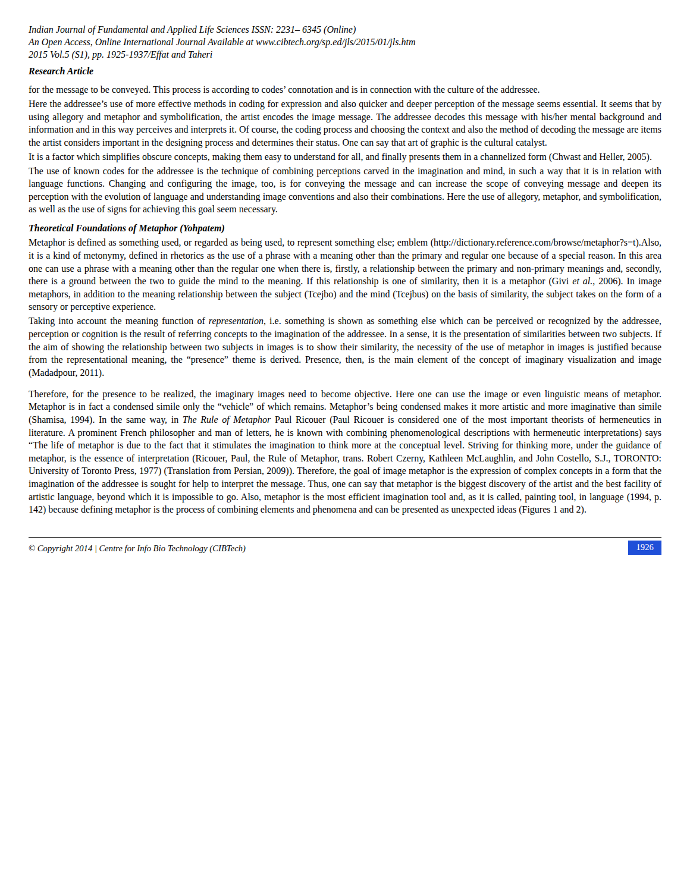Indian Journal of Fundamental and Applied Life Sciences ISSN: 2231– 6345 (Online)
An Open Access, Online International Journal Available at www.cibtech.org/sp.ed/jls/2015/01/jls.htm
2015 Vol.5 (S1), pp. 1925-1937/Effat and Taheri
Research Article
for the message to be conveyed. This process is according to codes’ connotation and is in connection with the culture of the addressee.
Here the addressee’s use of more effective methods in coding for expression and also quicker and deeper perception of the message seems essential. It seems that by using allegory and metaphor and symbolification, the artist encodes the image message. The addressee decodes this message with his/her mental background and information and in this way perceives and interprets it. Of course, the coding process and choosing the context and also the method of decoding the message are items the artist considers important in the designing process and determines their status. One can say that art of graphic is the cultural catalyst.
It is a factor which simplifies obscure concepts, making them easy to understand for all, and finally presents them in a channelized form (Chwast and Heller, 2005).
The use of known codes for the addressee is the technique of combining perceptions carved in the imagination and mind, in such a way that it is in relation with language functions. Changing and configuring the image, too, is for conveying the message and can increase the scope of conveying message and deepen its perception with the evolution of language and understanding image conventions and also their combinations. Here the use of allegory, metaphor, and symbolification, as well as the use of signs for achieving this goal seem necessary.
Theoretical Foundations of Metaphor (Yohpatem)
Metaphor is defined as something used, or regarded as being used, to represent something else; emblem (http://dictionary.reference.com/browse/metaphor?s=t).Also, it is a kind of metonymy, defined in rhetorics as the use of a phrase with a meaning other than the primary and regular one because of a special reason. In this area one can use a phrase with a meaning other than the regular one when there is, firstly, a relationship between the primary and non-primary meanings and, secondly, there is a ground between the two to guide the mind to the meaning. If this relationship is one of similarity, then it is a metaphor (Givi et al., 2006). In image metaphors, in addition to the meaning relationship between the subject (Tcejbo) and the mind (Tcejbus) on the basis of similarity, the subject takes on the form of a sensory or perceptive experience.
Taking into account the meaning function of representation, i.e. something is shown as something else which can be perceived or recognized by the addressee, perception or cognition is the result of referring concepts to the imagination of the addressee. In a sense, it is the presentation of similarities between two subjects. If the aim of showing the relationship between two subjects in images is to show their similarity, the necessity of the use of metaphor in images is justified because from the representational meaning, the “presence” theme is derived. Presence, then, is the main element of the concept of imaginary visualization and image (Madadpour, 2011).
Therefore, for the presence to be realized, the imaginary images need to become objective. Here one can use the image or even linguistic means of metaphor. Metaphor is in fact a condensed simile only the “vehicle” of which remains. Metaphor’s being condensed makes it more artistic and more imaginative than simile (Shamisa, 1994). In the same way, in The Rule of Metaphor Paul Ricouer (Paul Ricouer is considered one of the most important theorists of hermeneutics in literature. A prominent French philosopher and man of letters, he is known with combining phenomenological descriptions with hermeneutic interpretations) says “The life of metaphor is due to the fact that it stimulates the imagination to think more at the conceptual level. Striving for thinking more, under the guidance of metaphor, is the essence of interpretation (Ricouer, Paul, the Rule of Metaphor, trans. Robert Czerny, Kathleen McLaughlin, and John Costello, S.J., TORONTO: University of Toronto Press, 1977) (Translation from Persian, 2009)). Therefore, the goal of image metaphor is the expression of complex concepts in a form that the imagination of the addressee is sought for help to interpret the message. Thus, one can say that metaphor is the biggest discovery of the artist and the best facility of artistic language, beyond which it is impossible to go. Also, metaphor is the most efficient imagination tool and, as it is called, painting tool, in language (1994, p. 142) because defining metaphor is the process of combining elements and phenomena and can be presented as unexpected ideas (Figures 1 and 2).
© Copyright 2014 | Centre for Info Bio Technology (CIBTech)
1926